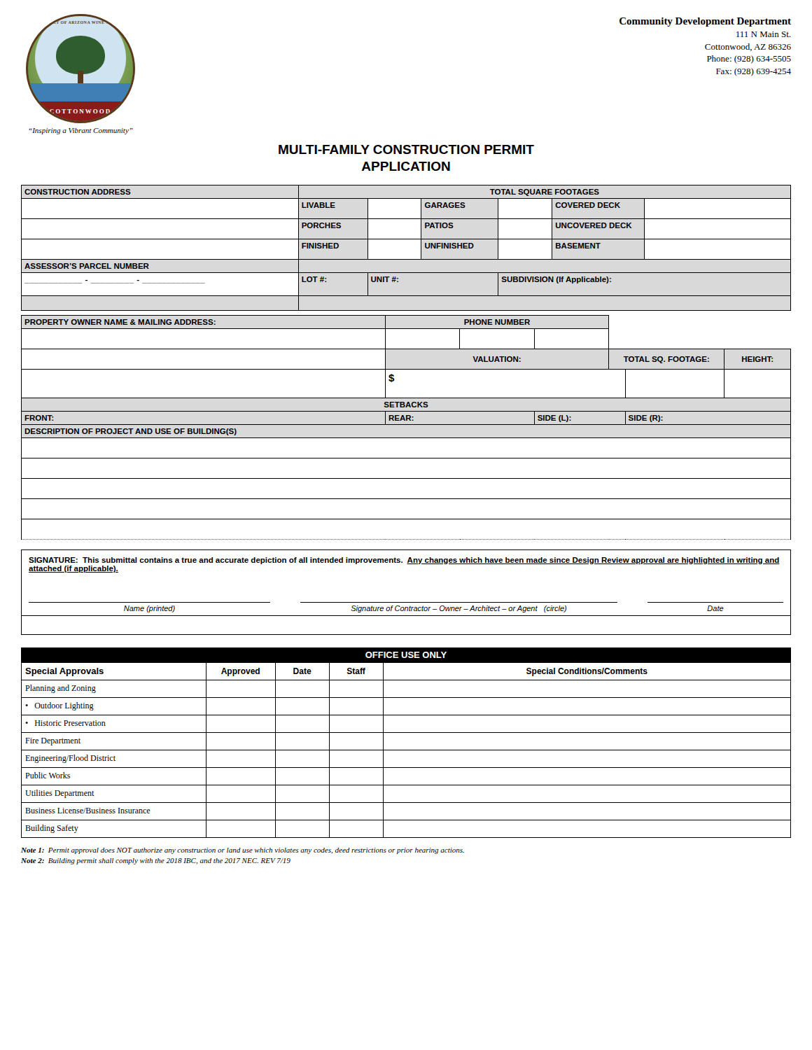THE HEART OF ARIZONA WINE COUNTRY
COTTONWOOD
“Inspiring a Vibrant Community”
Community Development Department
111 N Main St.
Cottonwood, AZ 86326
Phone: (928) 634-5505
Fax: (928) 639-4254
MULTI-FAMILY CONSTRUCTION PERMIT
APPLICATION
| CONSTRUCTION ADDRESS | TOTAL SQUARE FOOTAGES |
| | LIVABLE | | GARAGES | | COVERED DECK | |
| | PORCHES | | PATIOS | | UNCOVERED DECK | |
| | FINISHED | | UNFINISHED | | BASEMENT | |
| ASSESSOR’S PARCEL NUMBER | |
| ____________ - _________ - _____________ | LOT #: | UNIT #: | SUBDIVISION (If Applicable): |
| PROPERTY OWNER NAME & MAILING ADDRESS: | PHONE NUMBER | |
| | VALUATION: | TOTAL SQ. FOOTAGE: | HEIGHT: |
| | $ | | |
| SETBACKS |
| FRONT: | REAR: | SIDE (L): | SIDE (R): |
| DESCRIPTION OF PROJECT AND USE OF BUILDING(S) |
SIGNATURE: This submittal contains a true and accurate depiction of all intended improvements. Any changes which have been made since Design Review approval are highlighted in writing and attached (if applicable).
Name (printed)
Signature of Contractor – Owner – Architect – or Agent (circle)
Date
OFFICE USE ONLY
| Special Approvals | Approved | Date | Staff | Special Conditions/Comments |
| --- | --- | --- | --- | --- |
| Planning and Zoning | | | | |
| • Outdoor Lighting | | | | |
| • Historic Preservation | | | | |
| Fire Department | | | | |
| Engineering/Flood District | | | | |
| Public Works | | | | |
| Utilities Department | | | | |
| Business License/Business Insurance | | | | |
| Building Safety | | | | |
Note 1: Permit approval does NOT authorize any construction or land use which violates any codes, deed restrictions or prior hearing actions.
Note 2: Building permit shall comply with the 2018 IBC, and the 2017 NEC. REV 7/19